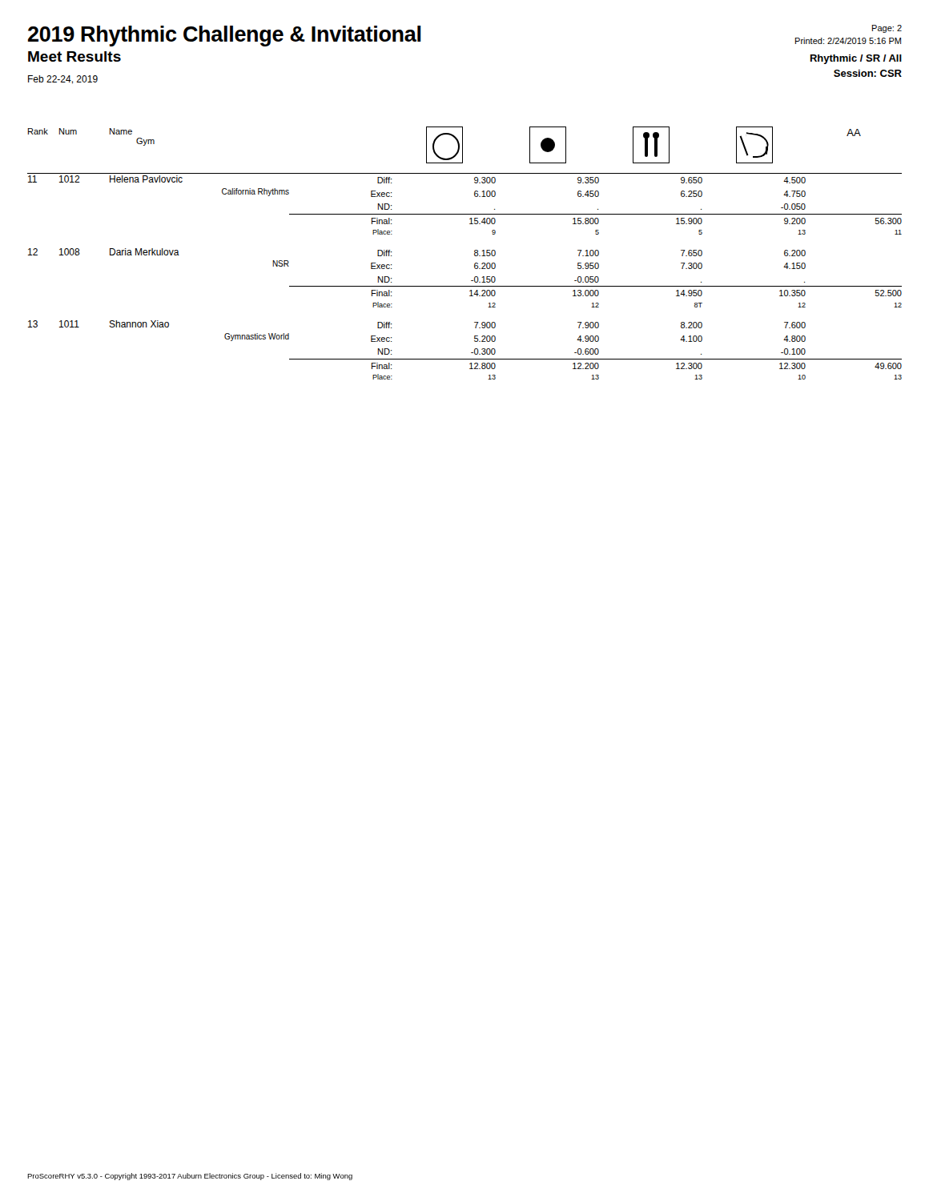2019 Rhythmic Challenge & Invitational
Meet Results
Feb 22-24, 2019
Page: 2
Printed: 2/24/2019 5:16 PM
Rhythmic / SR / All
Session: CSR
| Rank | Num | Name Gym | | | | | | AA |
| 11 | 1012 | Helena Pavlovcic | Diff: | 9.300 | 9.350 | 9.650 | 4.500 | |
| | | California Rhythms | Exec: | 6.100 | 6.450 | 6.250 | 4.750 | |
| | | | ND: | . | . | . | -0.050 | |
| | | | Final: | 15.400 | 15.800 | 15.900 | 9.200 | 56.300 |
| | | | Place: | 9 | 5 | 5 | 13 | 11 |
| 12 | 1008 | Daria Merkulova | Diff: | 8.150 | 7.100 | 7.650 | 6.200 | |
| | | NSR | Exec: | 6.200 | 5.950 | 7.300 | 4.150 | |
| | | | ND: | -0.150 | -0.050 | . | . | |
| | | | Final: | 14.200 | 13.000 | 14.950 | 10.350 | 52.500 |
| | | | Place: | 12 | 12 | 8T | 12 | 12 |
| 13 | 1011 | Shannon Xiao | Diff: | 7.900 | 7.900 | 8.200 | 7.600 | |
| | | Gymnastics World | Exec: | 5.200 | 4.900 | 4.100 | 4.800 | |
| | | | ND: | -0.300 | -0.600 | . | -0.100 | |
| | | | Final: | 12.800 | 12.200 | 12.300 | 12.300 | 49.600 |
| | | | Place: | 13 | 13 | 13 | 10 | 13 |
ProScoreRHY v5.3.0 - Copyright 1993-2017 Auburn Electronics Group - Licensed to: Ming Wong